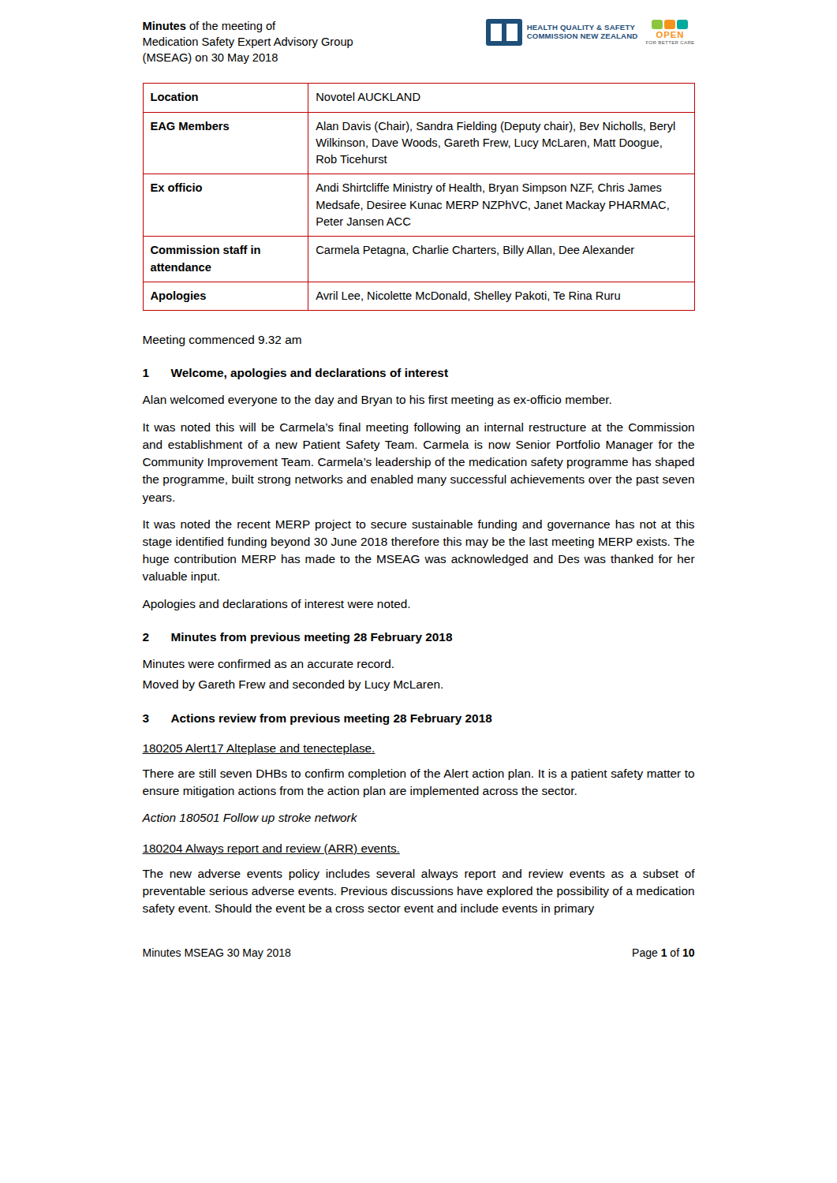Minutes of the meeting of
Medication Safety Expert Advisory Group
(MSEAG) on 30 May 2018
HEALTH QUALITY & SAFETY
COMMISSION NEW ZEALAND
OPEN
FOR BETTER CARE
| Location | Novotel AUCKLAND |
| EAG Members | Alan Davis (Chair), Sandra Fielding (Deputy chair), Bev Nicholls, Beryl Wilkinson, Dave Woods, Gareth Frew, Lucy McLaren, Matt Doogue, Rob Ticehurst |
| Ex officio | Andi Shirtcliffe Ministry of Health, Bryan Simpson NZF, Chris James Medsafe, Desiree Kunac MERP NZPhVC, Janet Mackay PHARMAC, Peter Jansen ACC |
| Commission staff in attendance | Carmela Petagna, Charlie Charters, Billy Allan, Dee Alexander |
| Apologies | Avril Lee, Nicolette McDonald, Shelley Pakoti, Te Rina Ruru |
Meeting commenced 9.32 am
1 Welcome, apologies and declarations of interest
Alan welcomed everyone to the day and Bryan to his first meeting as ex-officio member.
It was noted this will be Carmela’s final meeting following an internal restructure at the Commission and establishment of a new Patient Safety Team. Carmela is now Senior Portfolio Manager for the Community Improvement Team. Carmela’s leadership of the medication safety programme has shaped the programme, built strong networks and enabled many successful achievements over the past seven years.
It was noted the recent MERP project to secure sustainable funding and governance has not at this stage identified funding beyond 30 June 2018 therefore this may be the last meeting MERP exists. The huge contribution MERP has made to the MSEAG was acknowledged and Des was thanked for her valuable input.
Apologies and declarations of interest were noted.
2 Minutes from previous meeting 28 February 2018
Minutes were confirmed as an accurate record.
Moved by Gareth Frew and seconded by Lucy McLaren.
3 Actions review from previous meeting 28 February 2018
180205 Alert17 Alteplase and tenecteplase.
There are still seven DHBs to confirm completion of the Alert action plan. It is a patient safety matter to ensure mitigation actions from the action plan are implemented across the sector.
Action 180501 Follow up stroke network
180204 Always report and review (ARR) events.
The new adverse events policy includes several always report and review events as a subset of preventable serious adverse events. Previous discussions have explored the possibility of a medication safety event. Should the event be a cross sector event and include events in primary
Minutes MSEAG 30 May 2018
Page 1 of 10